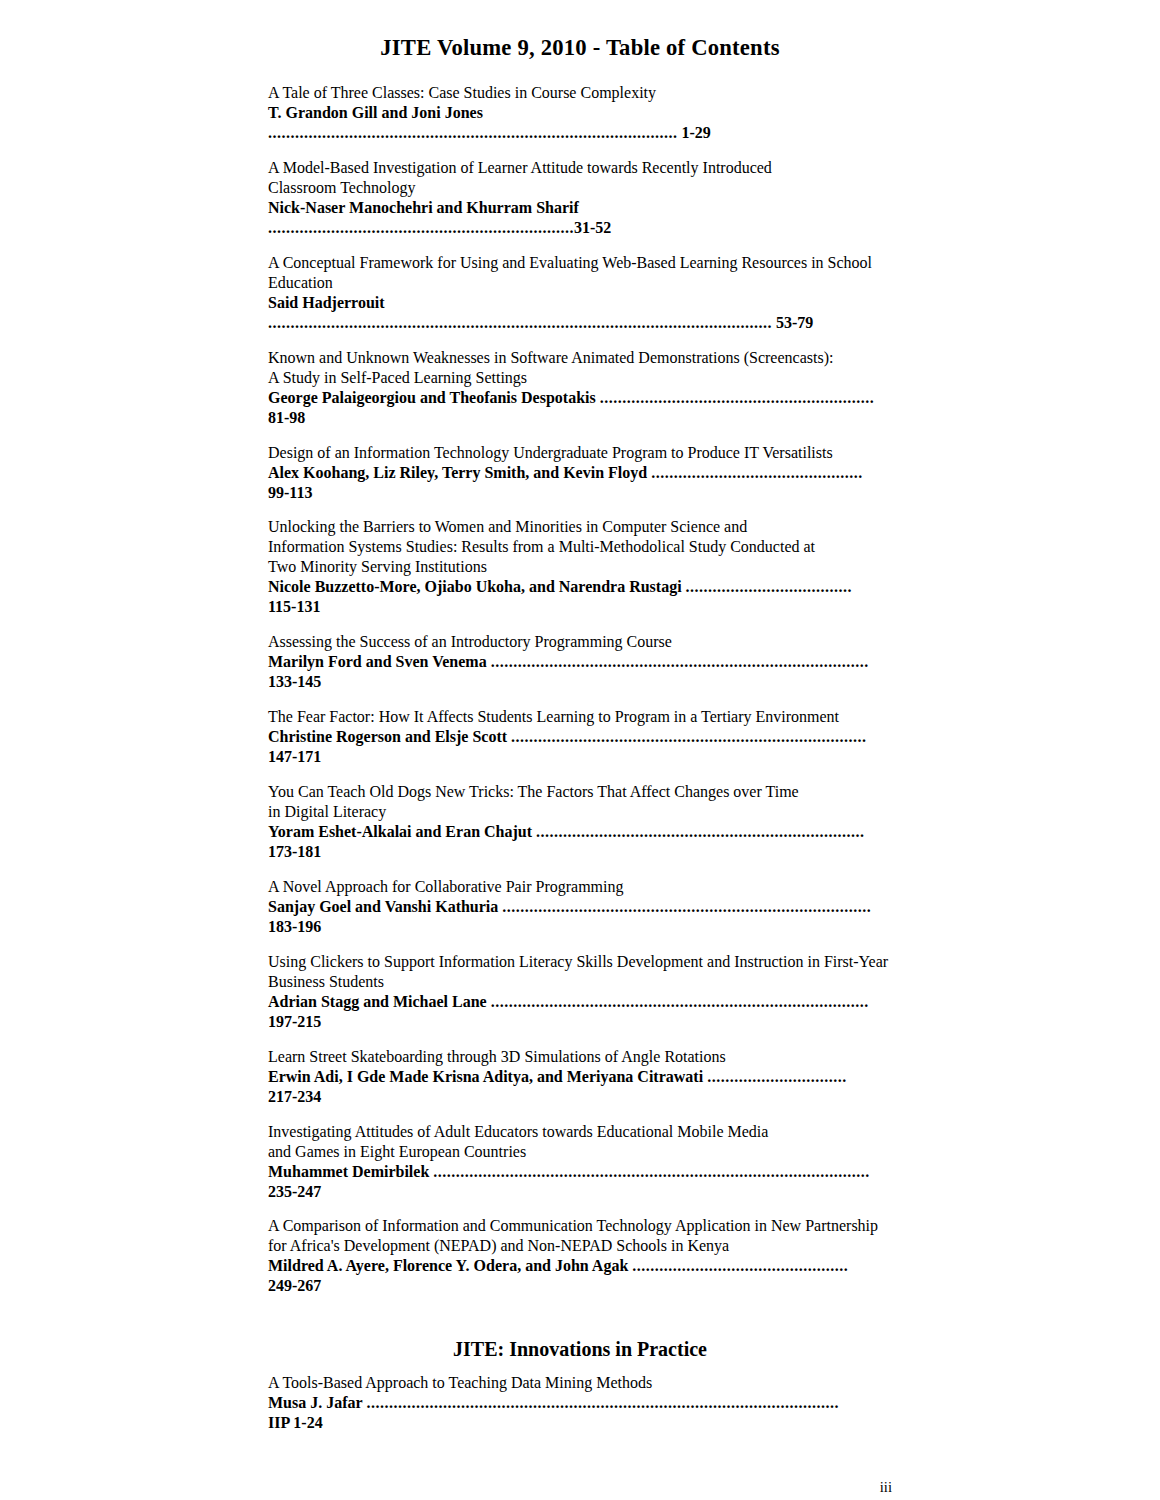JITE Volume 9, 2010 - Table of Contents
A Tale of Three Classes: Case Studies in Course Complexity T. Grandon Gill and Joni Jones ........................................................................................... 1-29
A Model-Based Investigation of Learner Attitude towards Recently Introduced
Classroom Technology Nick-Naser Manochehri and Khurram Sharif .................................................................... 31-52
A Conceptual Framework for Using and Evaluating Web-Based Learning Resources in School Education Said Hadjerrouit ................................................................................................................ 53-79
Known and Unknown Weaknesses in Software Animated Demonstrations (Screencasts):
A Study in Self-Paced Learning Settings George Palaigeorgiou and Theofanis Despotakis ............................................................. 81-98
Design of an Information Technology Undergraduate Program to Produce IT Versatilists Alex Koohang, Liz Riley, Terry Smith, and Kevin Floyd ............................................... 99-113
Unlocking the Barriers to Women and Minorities in Computer Science and
Information Systems Studies: Results from a Multi-Methodolical Study Conducted at
Two Minority Serving Institutions Nicole Buzzetto-More, Ojiabo Ukoha, and Narendra Rustagi ..................................... 115-131
Assessing the Success of an Introductory Programming Course Marilyn Ford and Sven Venema .................................................................................... 133-145
The Fear Factor: How It Affects Students Learning to Program in a Tertiary Environment Christine Rogerson and Elsje Scott ............................................................................... 147-171
You Can Teach Old Dogs New Tricks: The Factors That Affect Changes over Time
in Digital Literacy Yoram Eshet-Alkalai and Eran Chajut ......................................................................... 173-181
A Novel Approach for Collaborative Pair Programming Sanjay Goel and Vanshi Kathuria .................................................................................. 183-196
Using Clickers to Support Information Literacy Skills Development and Instruction in First-Year Business Students Adrian Stagg and Michael Lane .................................................................................... 197-215
Learn Street Skateboarding through 3D Simulations of Angle Rotations Erwin Adi, I Gde Made Krisna Aditya, and Meriyana Citrawati ............................... 217-234
Investigating Attitudes of Adult Educators towards Educational Mobile Media
and Games in Eight European Countries Muhammet Demirbilek ................................................................................................. 235-247
A Comparison of Information and Communication Technology Application in New Partnership for Africa's Development (NEPAD) and Non-NEPAD Schools in Kenya Mildred A. Ayere, Florence Y. Odera, and John Agak ................................................ 249-267
JITE: Innovations in Practice
A Tools-Based Approach to Teaching Data Mining Methods Musa J. Jafar ......................................................................................................... IIP 1-24
iii